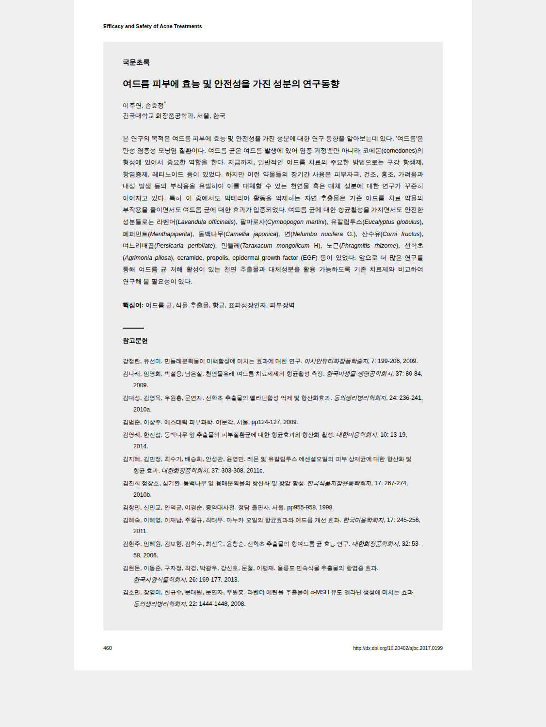Efficacy and Safety of Acne Treatments
국문초록
여드름 피부에 효능 및 안전성을 가진 성분의 연구동향
이주연, 손효정*
건국대학교 화장품공학과, 서울, 한국
본 연구의 목적은 여드름 피부에 효능 및 안전성을 가진 성분에 대한 연구 동향을 알아보는데 있다. '여드름'은 만성 염증성 모낭염 질환이다. 여드름 균은 여드름 발생에 있어 염증 과정뿐만 아니라 코메돈(comedones)의 형성에 있어서 중요한 역할을 한다. 지금까지, 일반적인 여드름 치료의 주요한 방법으로는 구강 항생제, 항염증제, 레티노이드 등이 있었다. 하지만 이런 약물들의 장기간 사용은 피부자극, 건조, 홍조, 가려움과 내성 발생 등의 부작용을 유발하여 이를 대체할 수 있는 천연물 혹은 대체 성분에 대한 연구가 꾸준히 이어지고 있다. 특히 이 중에서도 박테리아 활동을 억제하는 자연 추출물은 기존 여드름 치료 약물의 부작용을 줄이면서도 여드름 균에 대한 효과가 입증되었다. 여드름 균에 대한 항균활성을 가지면서도 안전한 성분들로는 라벤더(Lavandula officinalis), 팔마로사(Cymbopogon martini), 유칼립투스(Eucalyptus globulus), 페퍼민트(Menthapiperita), 동백나무(Camellia japonica), 연(Nelumbo nucifera G.), 산수유(Corni fructus), 며느리배꼽(Persicaria perfoliate), 민들레(Taraxacum mongolicum H), 노근(Phragmitis rhizome), 선학초(Agrimonia pilosa), ceramide, propolis, epidermal growth factor (EGF) 등이 있었다. 앞으로 더 많은 연구를 통해 여드름 균 저해 활성이 있는 천연 추출물과 대체성분을 활용 가능하도록 기존 치료제와 비교하여 연구해 볼 필요성이 있다.
핵심어: 여드름 균, 식물 추출물, 항균, 표피성장인자, 피부장벽
참고문헌
강정란, 유선미. 민들레분획물이 미백활성에 미치는 효과에 대한 연구. 아시안뷰티화장품학술지, 7: 199-206, 2009.
김나래, 임영희, 박설웅, 남은실. 천연물유래 여드름 치료제제의 항균활성 측정. 한국미생물·생명공학회지, 37: 80-84, 2009.
김대성, 김영목, 우원홍, 문연자. 선학초 추출물의 멜라닌합성 억제 및 항산화효과. 동의생리병리학회지, 24: 236-241, 2010a.
김범준, 이상주. 에스테틱 피부과학. 여문각, 서울, pp124-127, 2009.
김영례, 한진섭. 동백나무 잎 추출물의 피부질환균에 대한 항균효과와 항산화 활성. 대한미용학회지, 10: 13-19, 2014.
김지혜, 김민정, 최수기, 배승희, 안성관, 윤영민. 레몬 및 유칼립투스 에센셜오일의 피부 상재균에 대한 항산화 및 항균 효과. 대한화장품학회지, 37: 303-308, 2011c.
김진희 정창호, 심기환. 동백나무 잎 용매분획물의 항산화 및 항암 활성. 한국식품저장유통학회지, 17: 267-274, 2010b.
김창민, 신민교, 안덕균, 이경순. 중약대사전. 정담 출판사, 서울, pp955-958, 1998.
김혜숙, 이혜영, 이재남, 주철규, 최태부. 마누카 오일의 항균효과와 여드름 개선 효과. 한국미용학회지, 17: 245-256, 2011.
김현주, 임혜원, 김보현, 김학수, 최신욱, 윤창순. 선학초 추출물의 항여드름 균 효능 연구. 대한화장품학회지, 32: 53-58, 2006.
김현돈, 이동준, 구자정, 최경, 박광우, 강신호, 문철, 이평재. 울릉도 민속식물 추출물의 항염증 효과. 한국자원식물학회지, 26: 169-177, 2013.
김호민, 장영미, 한규수, 문대원, 문연자, 우원홍. 라벤더 에탄올 추출물이 α-MSH 유도 멜라닌 생성에 미치는 효과. 동의생리병리학회지, 22: 1444-1448, 2008.
460
http://dx.doi.org/10.20402/ajbc.2017.0199